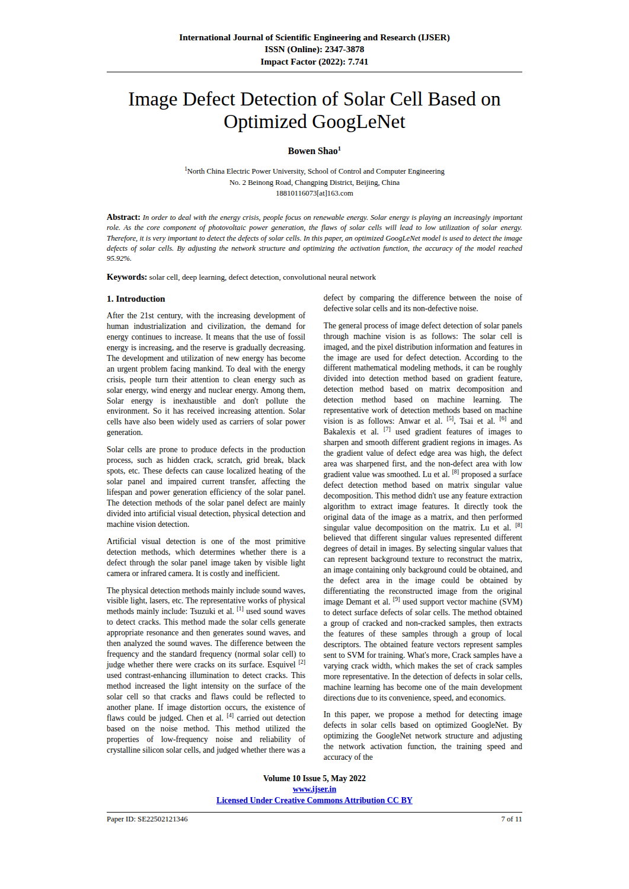International Journal of Scientific Engineering and Research (IJSER)
ISSN (Online): 2347-3878
Impact Factor (2022): 7.741
Image Defect Detection of Solar Cell Based on
Optimized GoogLeNet
Bowen Shao1
1North China Electric Power University, School of Control and Computer Engineering
No. 2 Beinong Road, Changping District, Beijing, China
18810116073[at]163.com
Abstract: In order to deal with the energy crisis, people focus on renewable energy. Solar energy is playing an increasingly important role. As the core component of photovoltaic power generation, the flaws of solar cells will lead to low utilization of solar energy. Therefore, it is very important to detect the defects of solar cells. In this paper, an optimized GoogLeNet model is used to detect the image defects of solar cells. By adjusting the network structure and optimizing the activation function, the accuracy of the model reached 95.92%.
Keywords: solar cell, deep learning, defect detection, convolutional neural network
1. Introduction
After the 21st century, with the increasing development of human industrialization and civilization, the demand for energy continues to increase. It means that the use of fossil energy is increasing, and the reserve is gradually decreasing. The development and utilization of new energy has become an urgent problem facing mankind. To deal with the energy crisis, people turn their attention to clean energy such as solar energy, wind energy and nuclear energy. Among them, Solar energy is inexhaustible and don't pollute the environment. So it has received increasing attention. Solar cells have also been widely used as carriers of solar power generation.
Solar cells are prone to produce defects in the production process, such as hidden crack, scratch, grid break, black spots, etc. These defects can cause localized heating of the solar panel and impaired current transfer, affecting the lifespan and power generation efficiency of the solar panel. The detection methods of the solar panel defect are mainly divided into artificial visual detection, physical detection and machine vision detection.
Artificial visual detection is one of the most primitive detection methods, which determines whether there is a defect through the solar panel image taken by visible light camera or infrared camera. It is costly and inefficient.
The physical detection methods mainly include sound waves, visible light, lasers, etc. The representative works of physical methods mainly include: Tsuzuki et al. [1] used sound waves to detect cracks. This method made the solar cells generate appropriate resonance and then generates sound waves, and then analyzed the sound waves. The difference between the frequency and the standard frequency (normal solar cell) to judge whether there were cracks on its surface. Esquivel [2] used contrast-enhancing illumination to detect cracks. This method increased the light intensity on the surface of the solar cell so that cracks and flaws could be reflected to another plane. If image distortion occurs, the existence of flaws could be judged. Chen et al. [4] carried out detection based on the noise method. This method utilized the properties of low-frequency noise and reliability of crystalline silicon solar cells, and judged whether there was a defect by comparing the difference between the noise of defective solar cells and its non-defective noise.
The general process of image defect detection of solar panels through machine vision is as follows: The solar cell is imaged, and the pixel distribution information and features in the image are used for defect detection. According to the different mathematical modeling methods, it can be roughly divided into detection method based on gradient feature, detection method based on matrix decomposition and detection method based on machine learning. The representative work of detection methods based on machine vision is as follows: Anwar et al. [5], Tsai et al. [6] and Bakalexis et al. [7] used gradient features of images to sharpen and smooth different gradient regions in images. As the gradient value of defect edge area was high, the defect area was sharpened first, and the non-defect area with low gradient value was smoothed. Lu et al. [8] proposed a surface defect detection method based on matrix singular value decomposition. This method didn't use any feature extraction algorithm to extract image features. It directly took the original data of the image as a matrix, and then performed singular value decomposition on the matrix. Lu et al. [8] believed that different singular values represented different degrees of detail in images. By selecting singular values that can represent background texture to reconstruct the matrix, an image containing only background could be obtained, and the defect area in the image could be obtained by differentiating the reconstructed image from the original image Demant et al. [9] used support vector machine (SVM) to detect surface defects of solar cells. The method obtained a group of cracked and non-cracked samples, then extracts the features of these samples through a group of local descriptors. The obtained feature vectors represent samples sent to SVM for training. What's more, Crack samples have a varying crack width, which makes the set of crack samples more representative. In the detection of defects in solar cells, machine learning has become one of the main development directions due to its convenience, speed, and economics.
In this paper, we propose a method for detecting image defects in solar cells based on optimized GoogleNet. By optimizing the GoogleNet network structure and adjusting the network activation function, the training speed and accuracy of the
Volume 10 Issue 5, May 2022
www.ijser.in
Licensed Under Creative Commons Attribution CC BY
Paper ID: SE22502121346
7 of 11